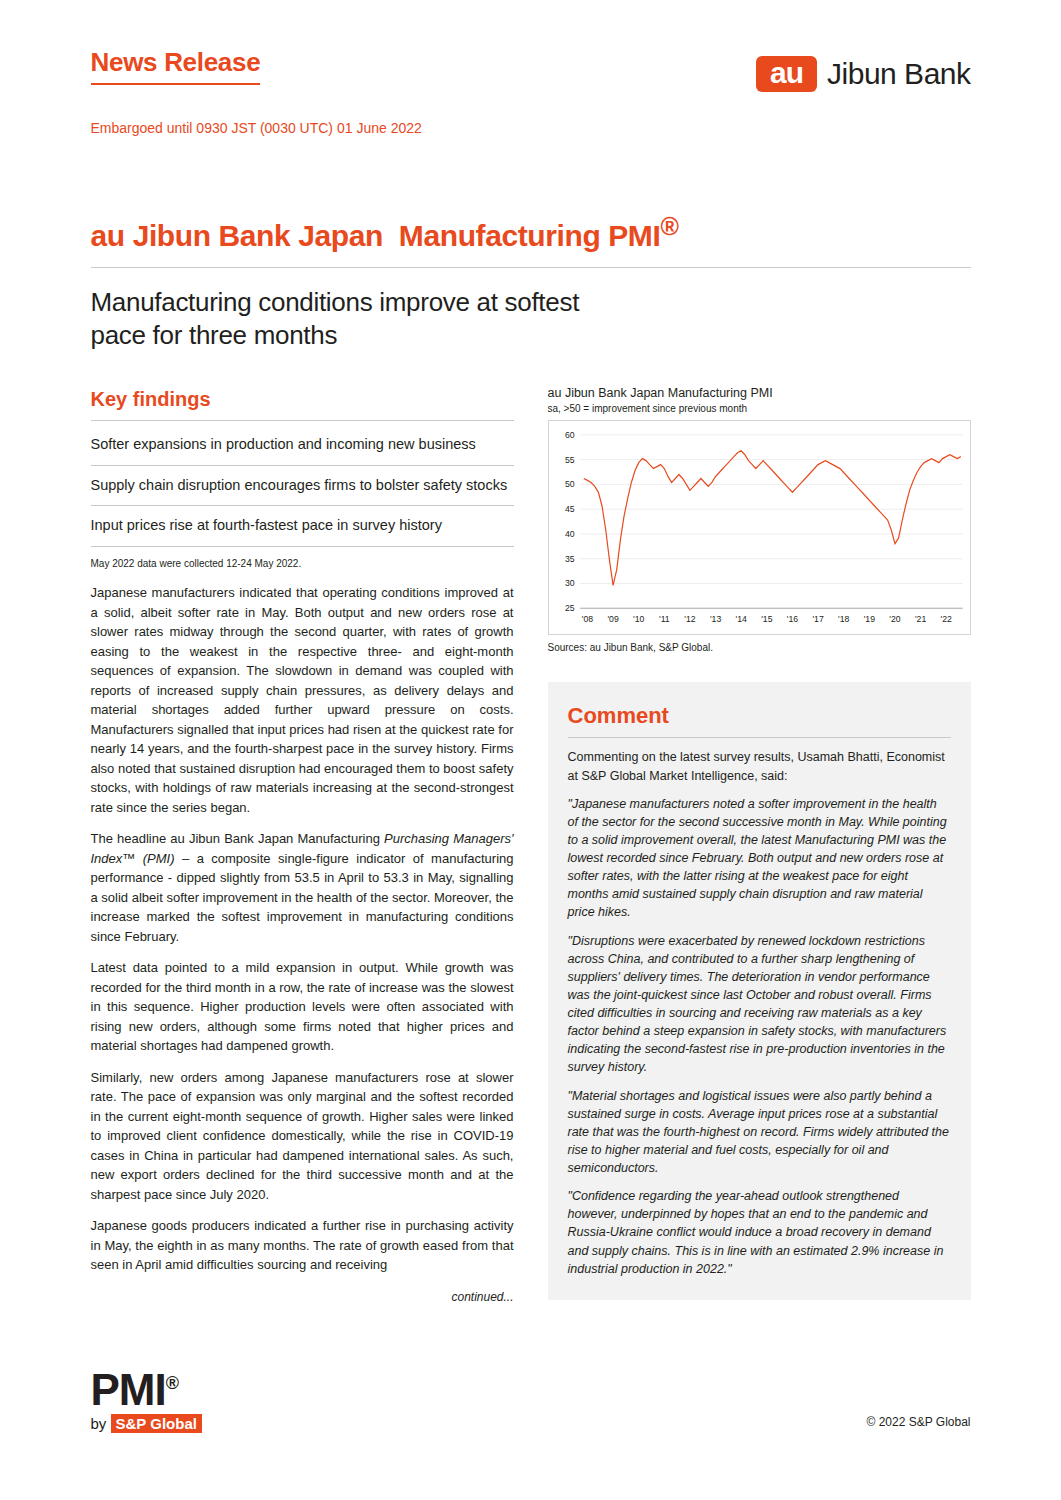News Release
au Jibun Bank
Embargoed until 0930 JST (0030 UTC) 01 June 2022
au Jibun Bank Japan Manufacturing PMI®
Manufacturing conditions improve at softest
pace for three months
Key findings
Softer expansions in production and incoming new business
Supply chain disruption encourages firms to bolster safety stocks
Input prices rise at fourth-fastest pace in survey history
May 2022 data were collected 12-24 May 2022.
Japanese manufacturers indicated that operating conditions improved at a solid, albeit softer rate in May. Both output and new orders rose at slower rates midway through the second quarter, with rates of growth easing to the weakest in the respective three- and eight-month sequences of expansion. The slowdown in demand was coupled with reports of increased supply chain pressures, as delivery delays and material shortages added further upward pressure on costs. Manufacturers signalled that input prices had risen at the quickest rate for nearly 14 years, and the fourth-sharpest pace in the survey history. Firms also noted that sustained disruption had encouraged them to boost safety stocks, with holdings of raw materials increasing at the second-strongest rate since the series began.
The headline au Jibun Bank Japan Manufacturing Purchasing Managers' Index™ (PMI) – a composite single-figure indicator of manufacturing performance - dipped slightly from 53.5 in April to 53.3 in May, signalling a solid albeit softer improvement in the health of the sector. Moreover, the increase marked the softest improvement in manufacturing conditions since February.
Latest data pointed to a mild expansion in output. While growth was recorded for the third month in a row, the rate of increase was the slowest in this sequence. Higher production levels were often associated with rising new orders, although some firms noted that higher prices and material shortages had dampened growth.
Similarly, new orders among Japanese manufacturers rose at slower rate. The pace of expansion was only marginal and the softest recorded in the current eight-month sequence of growth. Higher sales were linked to improved client confidence domestically, while the rise in COVID-19 cases in China in particular had dampened international sales. As such, new export orders declined for the third successive month and at the sharpest pace since July 2020.
Japanese goods producers indicated a further rise in purchasing activity in May, the eighth in as many months. The rate of growth eased from that seen in April amid difficulties sourcing and receiving
continued...
au Jibun Bank Japan Manufacturing PMI
sa, >50 = improvement since previous month
60 55 50 45 40 35 30 25 '08 '09 '10 '11 '12 '13 '14 '15 '16 '17 '18 '19 '20 '21 '22
Sources: au Jibun Bank, S&P Global.
Comment
Commenting on the latest survey results, Usamah Bhatti, Economist at S&P Global Market Intelligence, said:
"Japanese manufacturers noted a softer improvement in the health of the sector for the second successive month in May. While pointing to a solid improvement overall, the latest Manufacturing PMI was the lowest recorded since February. Both output and new orders rose at softer rates, with the latter rising at the weakest pace for eight months amid sustained supply chain disruption and raw material price hikes.
"Disruptions were exacerbated by renewed lockdown restrictions across China, and contributed to a further sharp lengthening of suppliers' delivery times. The deterioration in vendor performance was the joint-quickest since last October and robust overall. Firms cited difficulties in sourcing and receiving raw materials as a key factor behind a steep expansion in safety stocks, with manufacturers indicating the second-fastest rise in pre-production inventories in the survey history.
"Material shortages and logistical issues were also partly behind a sustained surge in costs. Average input prices rose at a substantial rate that was the fourth-highest on record. Firms widely attributed the rise to higher material and fuel costs, especially for oil and semiconductors.
"Confidence regarding the year-ahead outlook strengthened however, underpinned by hopes that an end to the pandemic and Russia-Ukraine conflict would induce a broad recovery in demand and supply chains. This is in line with an estimated 2.9% increase in industrial production in 2022."
PMI®
by S&P Global
© 2022 S&P Global